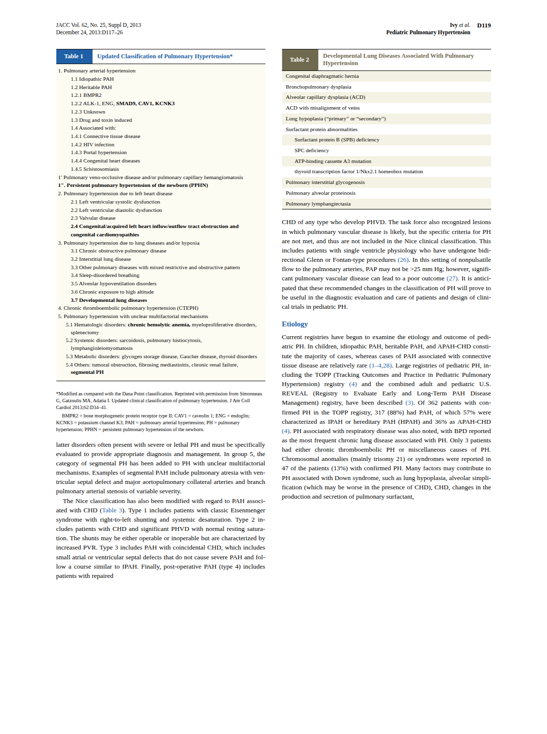JACC Vol. 62, No. 25, Suppl D, 2013
December 24, 2013:D117–26
D119
Ivy et al.
Pediatric Pulmonary Hypertension
Table 1
Updated Classification of Pulmonary Hypertension*
1. Pulmonary arterial hypertension
1.1 Idiopathic PAH
1.2 Heritable PAH
1.2.1 BMPR2
1.2.2 ALK-1, ENG, SMAD9, CAV1, KCNK3
1.2.3 Unknown
1.3 Drug and toxin induced
1.4 Associated with:
1.4.1 Connective tissue disease
1.4.2 HIV infection
1.4.3 Portal hypertension
1.4.4 Congenital heart diseases
1.4.5 Schistosomiasis
1′ Pulmonary veno-occlusive disease and/or pulmonary capillary hemangiomatosis
1″. Persistent pulmonary hypertension of the newborn (PPHN)
2. Pulmonary hypertension due to left heart disease
2.1 Left ventricular systolic dysfunction
2.2 Left ventricular diastolic dysfunction
2.3 Valvular disease
2.4 Congenital/acquired left heart inflow/outflow tract obstruction and
congenital cardiomyopathies
3. Pulmonary hypertension due to lung diseases and/or hypoxia
3.1 Chronic obstructive pulmonary disease
3.2 Interstitial lung disease
3.3 Other pulmonary diseases with mixed restrictive and obstructive pattern
3.4 Sleep-disordered breathing
3.5 Alveolar hypoventilation disorders
3.6 Chronic exposure to high altitude
3.7 Developmental lung diseases
4. Chronic thromboembolic pulmonary hypertension (CTEPH)
5. Pulmonary hypertension with unclear multifactorial mechanisms
5.1 Hematologic disorders: chronic hemolytic anemia, myeloproliferative disorders, splenectomy
5.2 Systemic disorders: sarcoidosis, pulmonary histiocytosis, lymphangioleiomyomatosis
5.3 Metabolic disorders: glycogen storage disease, Gaucher disease, thyroid disorders
5.4 Others: tumoral obstruction, fibrosing mediastinitis, chronic renal failure, segmental PH
*Modified as compared with the Dana Point classification. Reprinted with permission from Simonneau G, Gatzoulis MA, Adatia I. Updated clinical classification of pulmonary hypertension. J Am Coll Cardiol 2013;62:D34–41.
BMPR2 = bone morphogenetic protein receptor type II; CAV1 = caveolin 1; ENG = endoglin; KCNK3 = potassium channel K3; PAH = pulmonary arterial hypertension; PH = pulmonary hypertension; PPHN = persistent pulmonary hypertension of the newborn.
latter disorders often present with severe or lethal PH and must be specifically evaluated to provide appropriate diagnosis and management. In group 5, the category of segmental PH has been added to PH with unclear multifactorial mechanisms. Examples of segmental PAH include pulmonary atresia with ventricular septal defect and major aortopulmonary collateral arteries and branch pulmonary arterial stenosis of variable severity.
The Nice classification has also been modified with regard to PAH associated with CHD (Table 3). Type 1 includes patients with classic Eisenmenger syndrome with right-to-left shunting and systemic desaturation. Type 2 includes patients with CHD and significant PHVD with normal resting saturation. The shunts may be either operable or inoperable but are characterized by increased PVR. Type 3 includes PAH with coincidental CHD, which includes small atrial or ventricular septal defects that do not cause severe PAH and follow a course similar to IPAH. Finally, post-operative PAH (type 4) includes patients with repaired
Table 2
Developmental Lung Diseases Associated With Pulmonary Hypertension
Congenital diaphragmatic hernia
Bronchopulmonary dysplasia
Alveolar capillary dysplasia (ACD)
ACD with misalignment of veins
Lung hypoplasia (“primary” or “secondary”)
Surfactant protein abnormalities
Surfactant protein B (SPB) deficiency
SPC deficiency
ATP-binding cassette A3 mutation
thyroid transcription factor 1/Nkx2.1 homeobox mutation
Pulmonary interstitial glycogenosis
Pulmonary alveolar proteinosis
Pulmonary lymphangiectasia
CHD of any type who develop PHVD. The task force also recognized lesions in which pulmonary vascular disease is likely, but the specific criteria for PH are not met, and thus are not included in the Nice clinical classification. This includes patients with single ventricle physiology who have undergone bidirectional Glenn or Fontan-type procedures (26). In this setting of nonpulsatile flow to the pulmonary arteries, PAP may not be >25 mm Hg; however, significant pulmonary vascular disease can lead to a poor outcome (27). It is anticipated that these recommended changes in the classification of PH will prove to be useful in the diagnostic evaluation and care of patients and design of clinical trials in pediatric PH.
Etiology
Current registries have begun to examine the etiology and outcome of pediatric PH. In children, idiopathic PAH, heritable PAH, and APAH-CHD constitute the majority of cases, whereas cases of PAH associated with connective tissue disease are relatively rare (1–4,28). Large registries of pediatric PH, including the TOPP (Tracking Outcomes and Practice in Pediatric Pulmonary Hypertension) registry (4) and the combined adult and pediatric U.S. REVEAL (Registry to Evaluate Early and Long-Term PAH Disease Management) registry, have been described (3). Of 362 patients with confirmed PH in the TOPP registry, 317 (88%) had PAH, of which 57% were characterized as IPAH or hereditary PAH (HPAH) and 36% as APAH-CHD (4). PH associated with respiratory disease was also noted, with BPD reported as the most frequent chronic lung disease associated with PH. Only 3 patients had either chronic thromboembolic PH or miscellaneous causes of PH. Chromosomal anomalies (mainly trisomy 21) or syndromes were reported in 47 of the patients (13%) with confirmed PH. Many factors may contribute to PH associated with Down syndrome, such as lung hypoplasia, alveolar simplification (which may be worse in the presence of CHD), CHD, changes in the production and secretion of pulmonary surfactant,